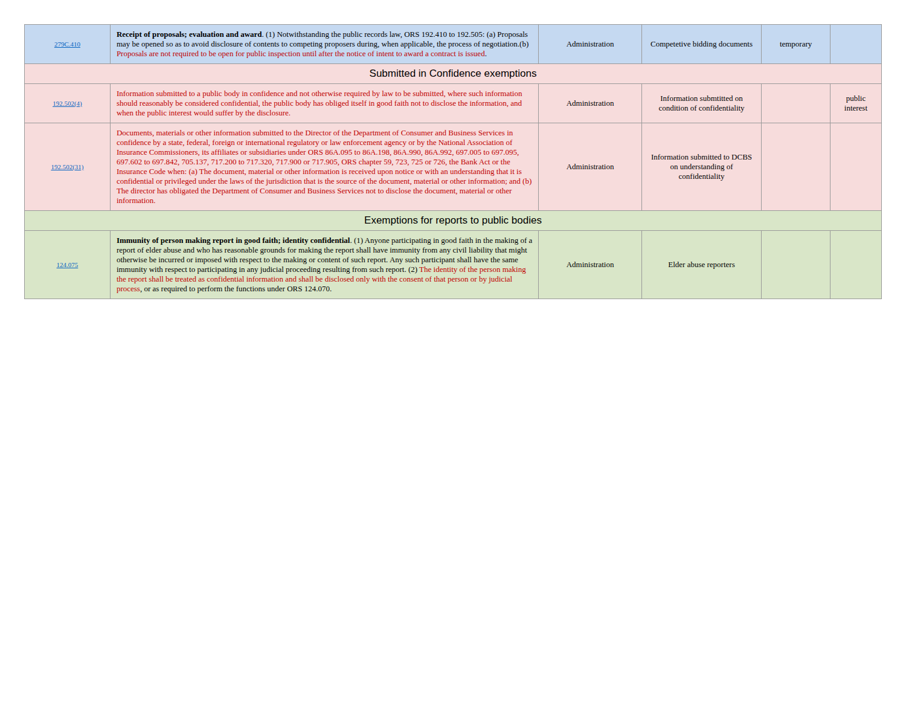| 279C.410 | Receipt of proposals; evaluation and award . (1) Notwithstanding the public records law, ORS 192.410 to 192.505: (a) Proposals may be opened so as to avoid disclosure of contents to competing proposers during, when applicable, the process of negotiation.(b) Proposals are not required to be open for public inspection until after the notice of intent to award a contract is issued . | Administration | Competetive bidding documents | temporary | |
| Submitted in Confidence exemptions |
| 192.502(4) | Information submitted to a public body in confidence and not otherwise required by law to be submitted, where such information should reasonably be considered confidential, the public body has obliged itself in good faith not to disclose the information, and when the public interest would suffer by the disclosure. | Administration | Information submtitted on condition of confidentiality | | public interest |
| 192.502(31) | Documents, materials or other information submitted to the Director of the Department of Consumer and Business Services in confidence by a state, federal, foreign or international regulatory or law enforcement agency or by the National Association of Insurance Commissioners, its affiliates or subsidiaries under ORS 86A.095 to 86A.198, 86A.990, 86A.992, 697.005 to 697.095, 697.602 to 697.842, 705.137, 717.200 to 717.320, 717.900 or 717.905, ORS chapter 59, 723, 725 or 726, the Bank Act or the Insurance Code when: (a) The document, material or other information is received upon notice or with an understanding that it is confidential or privileged under the laws of the jurisdiction that is the source of the document, material or other information; and (b) The director has obligated the Department of Consumer and Business Services not to disclose the document, material or other information. | Administration | Information submitted to DCBS on understanding of confidentiality | | |
| Exemptions for reports to public bodies |
| 124.075 | Immunity of person making report in good faith; identity confidential . (1) Anyone participating in good faith in the making of a report of elder abuse and who has reasonable grounds for making the report shall have immunity from any civil liability that might otherwise be incurred or imposed with respect to the making or content of such report. Any such participant shall have the same immunity with respect to participating in any judicial proceeding resulting from such report. (2) The identity of the person making the report shall be treated as confidential information and shall be disclosed only with the consent of that person or by judicial process , or as required to perform the functions under ORS 124.070. | Administration | Elder abuse reporters | | |